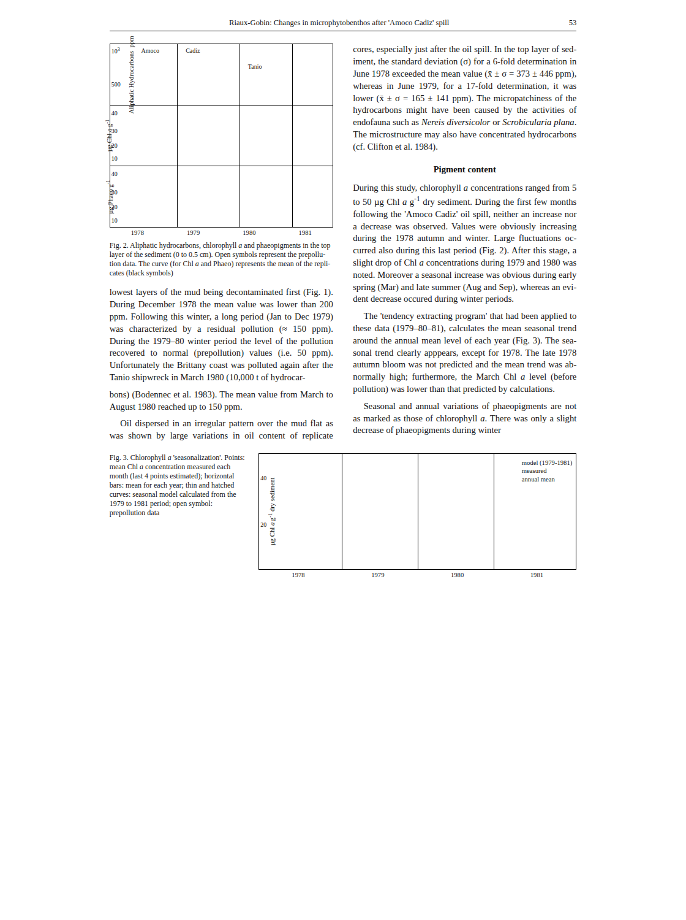Riaux-Gobin: Changes in microphytobenthos after 'Amoco Cadiz' spill 53
Aliphatic Hydrocarbons ppm 103 500 Amoco Cadiz Tanio
µg Chl a g-1 40 30 20 10
µg Phaeo g-1 40 30 20 10
1978197919801981
Fig. 2. Aliphatic hydrocarbons, chlorophyll a and phaeopigments in the top layer of the sediment (0 to 0.5 cm). Open symbols represent the prepollution data. The curve (for Chl a and Phaeo) represents the mean of the replicates (black symbols)
lowest layers of the mud being decontaminated first (Fig. 1). During December 1978 the mean value was lower than 200 ppm. Following this winter, a long period (Jan to Dec 1979) was characterized by a residual pollution (≈ 150 ppm). During the 1979–80 winter period the level of the pollution recovered to normal (prepollution) values (i.e. 50 ppm). Unfortunately the Brittany coast was polluted again after the Tanio shipwreck in March 1980 (10,000 t of hydrocar-
bons) (Bodennec et al. 1983). The mean value from March to August 1980 reached up to 150 ppm.
Oil dispersed in an irregular pattern over the mud flat as was shown by large variations in oil content of replicate cores, especially just after the oil spill. In the top layer of sediment, the standard deviation (σ) for a 6-fold determination in June 1978 exceeded the mean value (x̄ ± σ = 373 ± 446 ppm), whereas in June 1979, for a 17-fold determination, it was lower (x̄ ± σ = 165 ± 141 ppm). The micropatchiness of the hydrocarbons might have been caused by the activities of endofauna such as Nereis diversicolor or Scrobicularia plana. The microstructure may also have concentrated hydrocarbons (cf. Clifton et al. 1984).
Pigment content
During this study, chlorophyll a concentrations ranged from 5 to 50 µg Chl a g-1 dry sediment. During the first few months following the 'Amoco Cadiz' oil spill, neither an increase nor a decrease was observed. Values were obviously increasing during the 1978 autumn and winter. Large fluctuations occurred also during this last period (Fig. 2). After this stage, a slight drop of Chl a concentrations during 1979 and 1980 was noted. Moreover a seasonal increase was obvious during early spring (Mar) and late summer (Aug and Sep), whereas an evident decrease occured during winter periods.
The 'tendency extracting program' that had been applied to these data (1979–80–81), calculates the mean seasonal trend around the annual mean level of each year (Fig. 3). The seasonal trend clearly apppears, except for 1978. The late 1978 autumn bloom was not predicted and the mean trend was abnormally high; furthermore, the March Chl a level (before pollution) was lower than that predicted by calculations.
Seasonal and annual variations of phaeopigments are not as marked as those of chlorophyll a. There was only a slight decrease of phaeopigments during winter
Fig. 3. Chlorophyll a 'seasonalization'. Points: mean Chl a concentration measured each month (last 4 points estimated); horizontal bars: mean for each year; thin and hatched curves: seasonal model calculated from the 1979 to 1981 period; open symbol: prepollution data
µg Chl a g-1 dry sediment 40 20
model (1979-1981)
measured
annual mean
1978197919801981